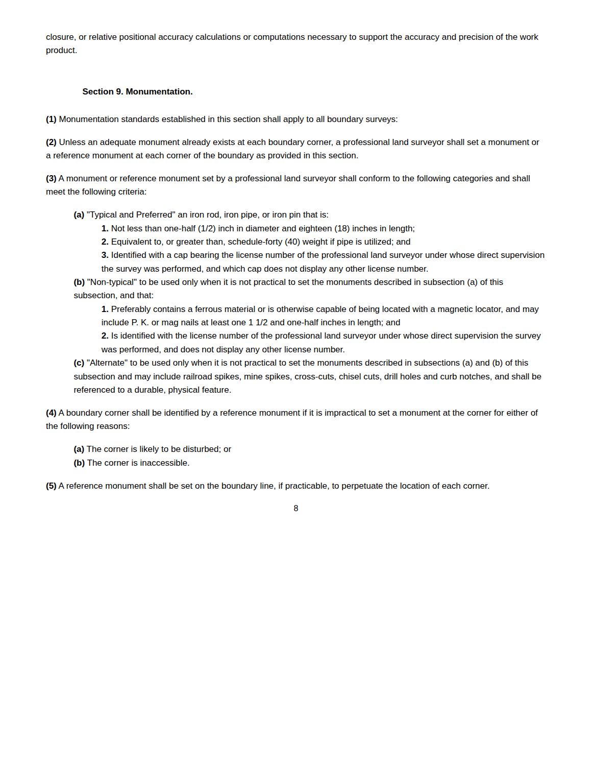closure, or relative positional accuracy calculations or computations necessary to support the accuracy and precision of the work product.
Section 9. Monumentation.
(1) Monumentation standards established in this section shall apply to all boundary surveys:
(2) Unless an adequate monument already exists at each boundary corner, a professional land surveyor shall set a monument or a reference monument at each corner of the boundary as provided in this section.
(3) A monument or reference monument set by a professional land surveyor shall conform to the following categories and shall meet the following criteria:
(a) "Typical and Preferred" an iron rod, iron pipe, or iron pin that is:
1. Not less than one-half (1/2) inch in diameter and eighteen (18) inches in length;
2. Equivalent to, or greater than, schedule-forty (40) weight if pipe is utilized; and
3. Identified with a cap bearing the license number of the professional land surveyor under whose direct supervision the survey was performed, and which cap does not display any other license number.
(b) "Non-typical" to be used only when it is not practical to set the monuments described in subsection (a) of this subsection, and that:
1. Preferably contains a ferrous material or is otherwise capable of being located with a magnetic locator, and may include P. K. or mag nails at least one 1 1/2 and one-half inches in length; and
2. Is identified with the license number of the professional land surveyor under whose direct supervision the survey was performed, and does not display any other license number.
(c) "Alternate" to be used only when it is not practical to set the monuments described in subsections (a) and (b) of this subsection and may include railroad spikes, mine spikes, cross-cuts, chisel cuts, drill holes and curb notches, and shall be referenced to a durable, physical feature.
(4) A boundary corner shall be identified by a reference monument if it is impractical to set a monument at the corner for either of the following reasons:
(a) The corner is likely to be disturbed; or
(b) The corner is inaccessible.
(5) A reference monument shall be set on the boundary line, if practicable, to perpetuate the location of each corner.
8